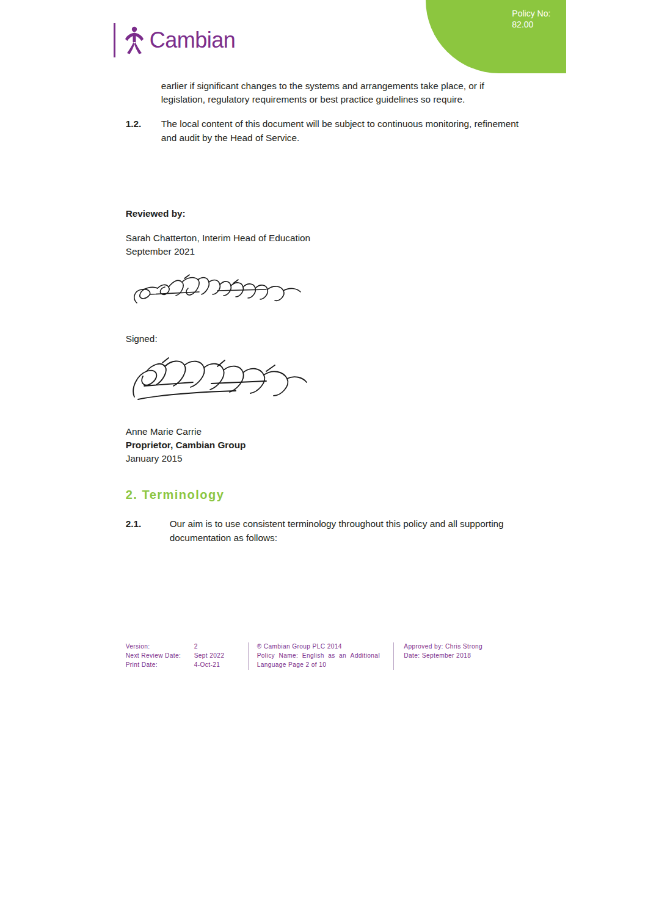Policy No:
82.00
Cambian
earlier if significant changes to the systems and arrangements take place, or if legislation, regulatory requirements or best practice guidelines so require.
1.2.
The local content of this document will be subject to continuous monitoring, refinement and audit by the Head of Service.
Reviewed by:
Sarah Chatterton, Interim Head of Education
September 2021
Signed:
Anne Marie Carrie
Proprietor, Cambian Group
January 2015
2. Terminology
2.1.
Our aim is to use consistent terminology throughout this policy and all supporting documentation as follows:
Version: 2
Next Review Date: Sept 2022
Print Date: 4-Oct-21
® Cambian Group PLC 2014 Policy Name: English as an Additional Language Page 2 of 10
Approved by: Chris Strong Date: September 2018